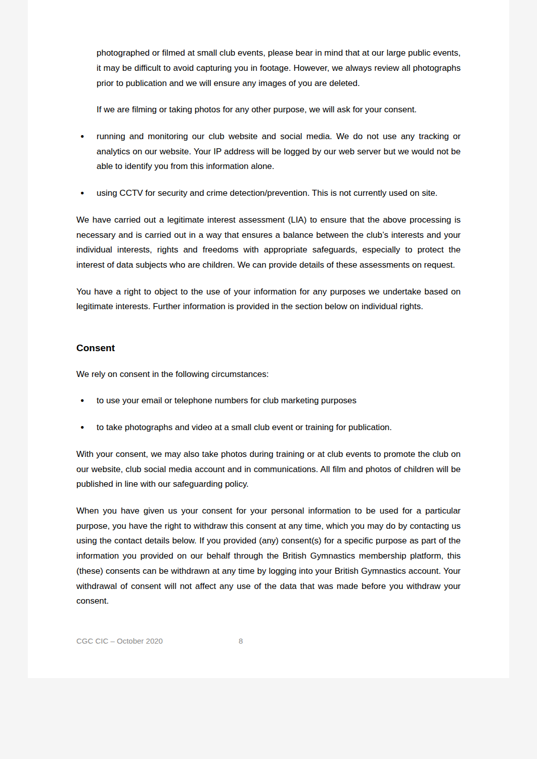photographed or filmed at small club events, please bear in mind that at our large public events, it may be difficult to avoid capturing you in footage. However, we always review all photographs prior to publication and we will ensure any images of you are deleted.
If we are filming or taking photos for any other purpose, we will ask for your consent.
running and monitoring our club website and social media. We do not use any tracking or analytics on our website. Your IP address will be logged by our web server but we would not be able to identify you from this information alone.
using CCTV for security and crime detection/prevention. This is not currently used on site.
We have carried out a legitimate interest assessment (LIA) to ensure that the above processing is necessary and is carried out in a way that ensures a balance between the club’s interests and your individual interests, rights and freedoms with appropriate safeguards, especially to protect the interest of data subjects who are children. We can provide details of these assessments on request.
You have a right to object to the use of your information for any purposes we undertake based on legitimate interests. Further information is provided in the section below on individual rights.
Consent
We rely on consent in the following circumstances:
to use your email or telephone numbers for club marketing purposes
to take photographs and video at a small club event or training for publication.
With your consent, we may also take photos during training or at club events to promote the club on our website, club social media account and in communications. All film and photos of children will be published in line with our safeguarding policy.
When you have given us your consent for your personal information to be used for a particular purpose, you have the right to withdraw this consent at any time, which you may do by contacting us using the contact details below. If you provided (any) consent(s) for a specific purpose as part of the information you provided on our behalf through the British Gymnastics membership platform, this (these) consents can be withdrawn at any time by logging into your British Gymnastics account. Your withdrawal of consent will not affect any use of the data that was made before you withdraw your consent.
CGC CIC – October 2020 8